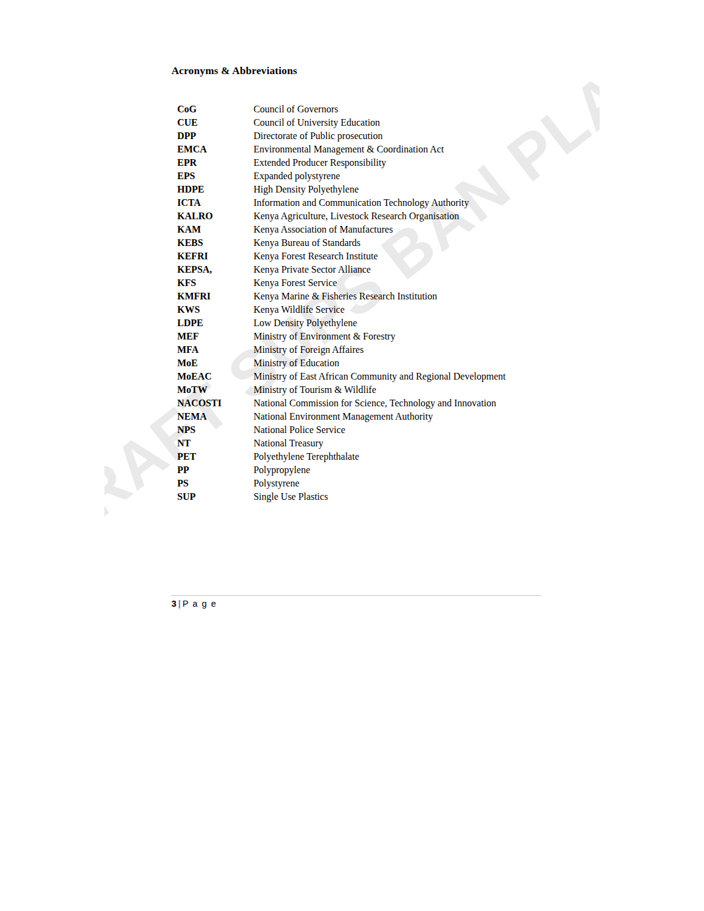DRAFT SUPS BAN PLAN
Acronyms & Abbreviations
| CoG | Council of Governors |
| CUE | Council of University Education |
| DPP | Directorate of Public prosecution |
| EMCA | Environmental Management & Coordination Act |
| EPR | Extended Producer Responsibility |
| EPS | Expanded polystyrene |
| HDPE | High Density Polyethylene |
| ICTA | Information and Communication Technology Authority |
| KALRO | Kenya Agriculture, Livestock Research Organisation |
| KAM | Kenya Association of Manufactures |
| KEBS | Kenya Bureau of Standards |
| KEFRI | Kenya Forest Research Institute |
| KEPSA, | Kenya Private Sector Alliance |
| KFS | Kenya Forest Service |
| KMFRI | Kenya Marine & Fisheries Research Institution |
| KWS | Kenya Wildlife Service |
| LDPE | Low Density Polyethylene |
| MEF | Ministry of Environment & Forestry |
| MFA | Ministry of Foreign Affaires |
| MoE | Ministry of Education |
| MoEAC | Ministry of East African Community and Regional Development |
| MoTW | Ministry of Tourism & Wildlife |
| NACOSTI | National Commission for Science, Technology and Innovation |
| NEMA | National Environment Management Authority |
| NPS | National Police Service |
| NT | National Treasury |
| PET | Polyethylene Terephthalate |
| PP | Polypropylene |
| PS | Polystyrene |
| SUP | Single Use Plastics |
3|P a g e